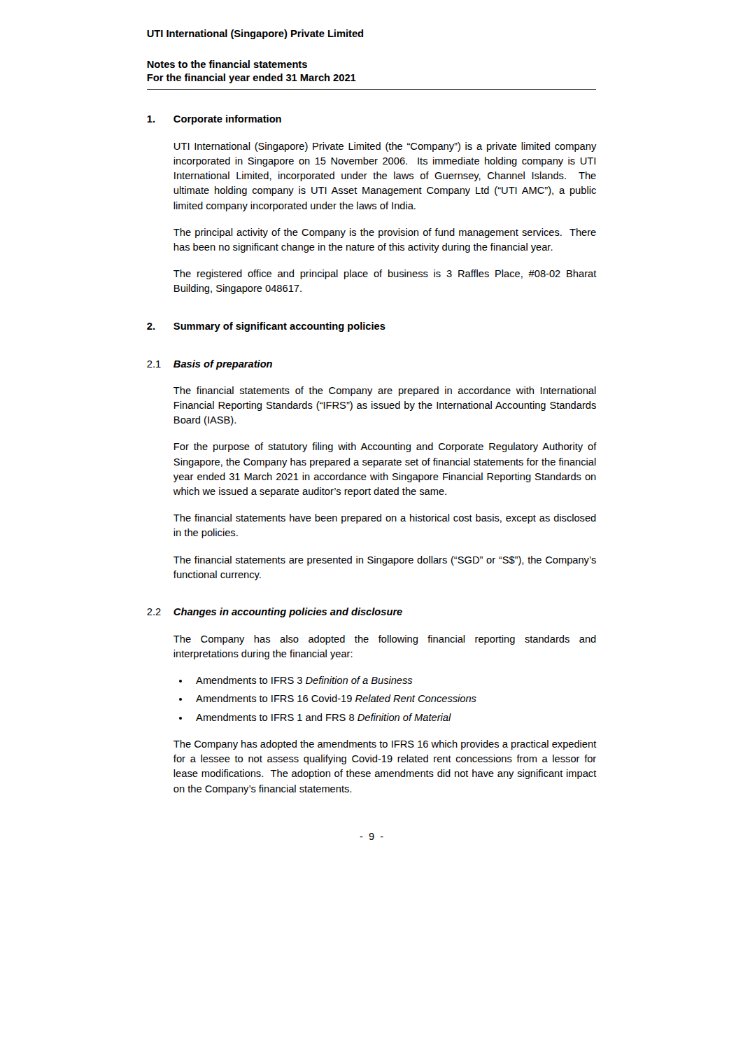UTI International (Singapore) Private Limited
Notes to the financial statements
For the financial year ended 31 March 2021
1.
Corporate information
UTI International (Singapore) Private Limited (the “Company”) is a private limited company incorporated in Singapore on 15 November 2006. Its immediate holding company is UTI International Limited, incorporated under the laws of Guernsey, Channel Islands. The ultimate holding company is UTI Asset Management Company Ltd (“UTI AMC”), a public limited company incorporated under the laws of India.
The principal activity of the Company is the provision of fund management services. There has been no significant change in the nature of this activity during the financial year.
The registered office and principal place of business is 3 Raffles Place, #08-02 Bharat Building, Singapore 048617.
2.
Summary of significant accounting policies
2.1
Basis of preparation
The financial statements of the Company are prepared in accordance with International Financial Reporting Standards (“IFRS”) as issued by the International Accounting Standards Board (IASB).
For the purpose of statutory filing with Accounting and Corporate Regulatory Authority of Singapore, the Company has prepared a separate set of financial statements for the financial year ended 31 March 2021 in accordance with Singapore Financial Reporting Standards on which we issued a separate auditor’s report dated the same.
The financial statements have been prepared on a historical cost basis, except as disclosed in the policies.
The financial statements are presented in Singapore dollars (“SGD” or “S$”), the Company’s functional currency.
2.2
Changes in accounting policies and disclosure
The Company has also adopted the following financial reporting standards and interpretations during the financial year:
Amendments to IFRS 3 Definition of a Business
Amendments to IFRS 16 Covid-19 Related Rent Concessions
Amendments to IFRS 1 and FRS 8 Definition of Material
The Company has adopted the amendments to IFRS 16 which provides a practical expedient for a lessee to not assess qualifying Covid-19 related rent concessions from a lessor for lease modifications. The adoption of these amendments did not have any significant impact on the Company’s financial statements.
- 9 -